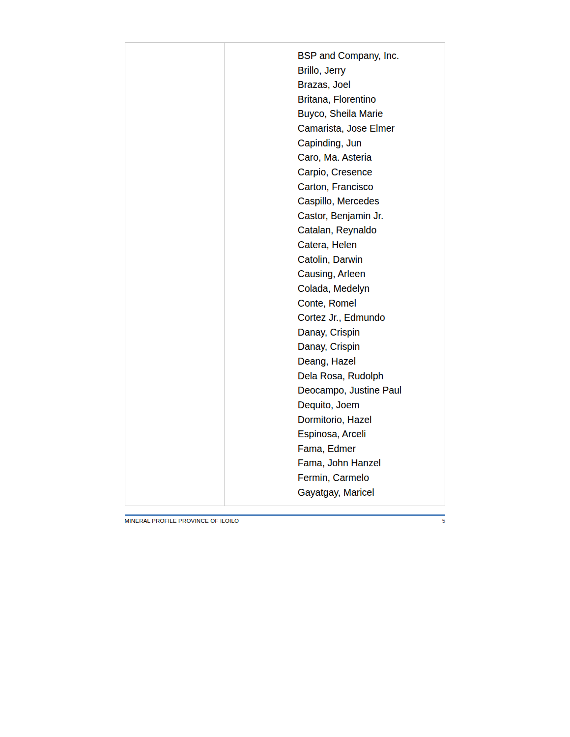| | BSP and Company, Inc. Brillo, Jerry Brazas, Joel Britana, Florentino Buyco, Sheila Marie Camarista, Jose Elmer Capinding, Jun Caro, Ma. Asteria Carpio, Cresence Carton, Francisco Caspillo, Mercedes Castor, Benjamin Jr. Catalan, Reynaldo Catera, Helen Catolin, Darwin Causing, Arleen Colada, Medelyn Conte, Romel Cortez Jr., Edmundo Danay, Crispin Danay, Crispin Deang, Hazel Dela Rosa, Rudolph Deocampo, Justine Paul Dequito, Joem Dormitorio, Hazel Espinosa, Arceli Fama, Edmer Fama, John Hanzel Fermin, Carmelo Gayatgay, Maricel |
Mineral Profile Province of Iloilo 5